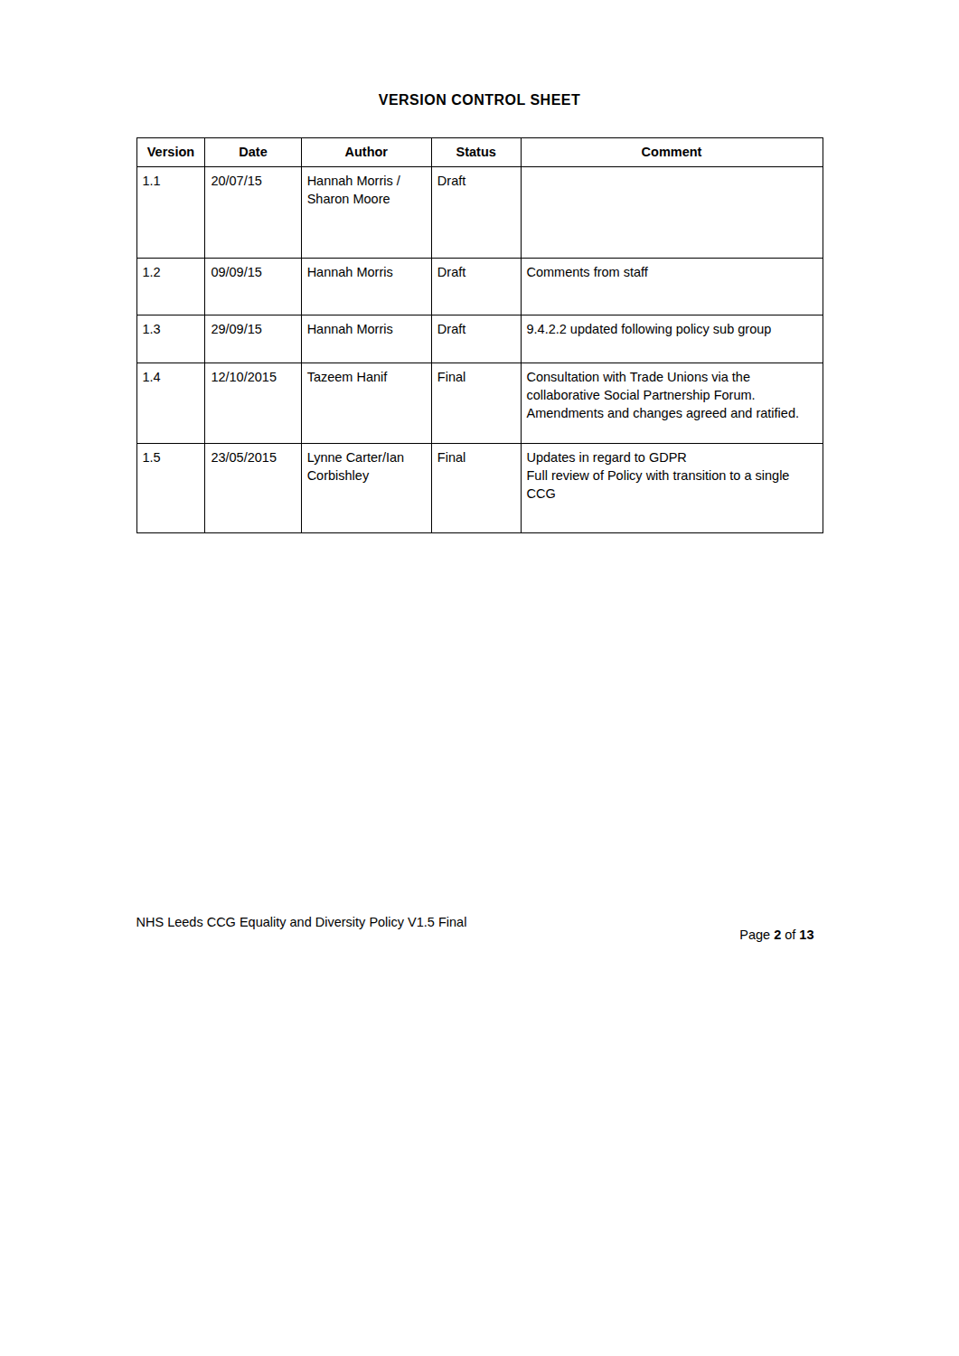VERSION CONTROL SHEET
| Version | Date | Author | Status | Comment |
| --- | --- | --- | --- | --- |
| 1.1 | 20/07/15 | Hannah Morris / Sharon Moore | Draft | |
| 1.2 | 09/09/15 | Hannah Morris | Draft | Comments from staff |
| 1.3 | 29/09/15 | Hannah Morris | Draft | 9.4.2.2 updated following policy sub group |
| 1.4 | 12/10/2015 | Tazeem Hanif | Final | Consultation with Trade Unions via the collaborative Social Partnership Forum. Amendments and changes agreed and ratified. |
| 1.5 | 23/05/2015 | Lynne Carter/Ian Corbishley | Final | Updates in regard to GDPR Full review of Policy with transition to a single CCG |
NHS Leeds CCG Equality and Diversity Policy V1.5 Final Page 2 of 13